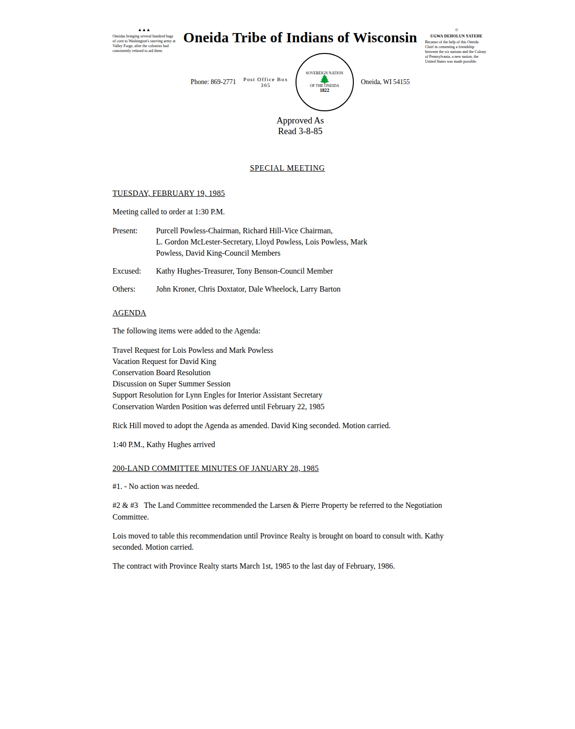▲▲▲
Oneidas bringing several hundred bags of corn to Washington's starving army at Valley Forge, after the colonists had consistently refused to aid them.
Oneida Tribe of Indians of Wisconsin
Phone: 869-2771 Post Office Box 365 SOVEREIGN NATION 🌲 OF THE ONEIDA 1822 Oneida, WI 54155
Approved As
Read 3-8-85
☺
UGWA DEHOLUN YATEHE
Because of the help of this Oneida Chief in cementing a friendship between the six nations and the Colony of Pennsylvania, a new nation, the United States was made possible.
SPECIAL MEETING
TUESDAY, FEBRUARY 19, 1985
Meeting called to order at 1:30 P.M.
Present:
Purcell Powless-Chairman, Richard Hill-Vice Chairman,
L. Gordon McLester-Secretary, Lloyd Powless, Lois Powless, Mark
Powless, David King-Council Members
Excused:
Kathy Hughes-Treasurer, Tony Benson-Council Member
Others:
John Kroner, Chris Doxtator, Dale Wheelock, Larry Barton
AGENDA
The following items were added to the Agenda:
Travel Request for Lois Powless and Mark Powless
Vacation Request for David King
Conservation Board Resolution
Discussion on Super Summer Session
Support Resolution for Lynn Engles for Interior Assistant Secretary
Conservation Warden Position was deferred until February 22, 1985
Rick Hill moved to adopt the Agenda as amended. David King seconded. Motion carried.
1:40 P.M., Kathy Hughes arrived
200-LAND COMMITTEE MINUTES OF JANUARY 28, 1985
#1. - No action was needed.
#2 & #3 The Land Committee recommended the Larsen & Pierre Property be referred to the Negotiation Committee.
Lois moved to table this recommendation until Province Realty is brought on board to consult with. Kathy seconded. Motion carried.
The contract with Province Realty starts March 1st, 1985 to the last day of February, 1986.